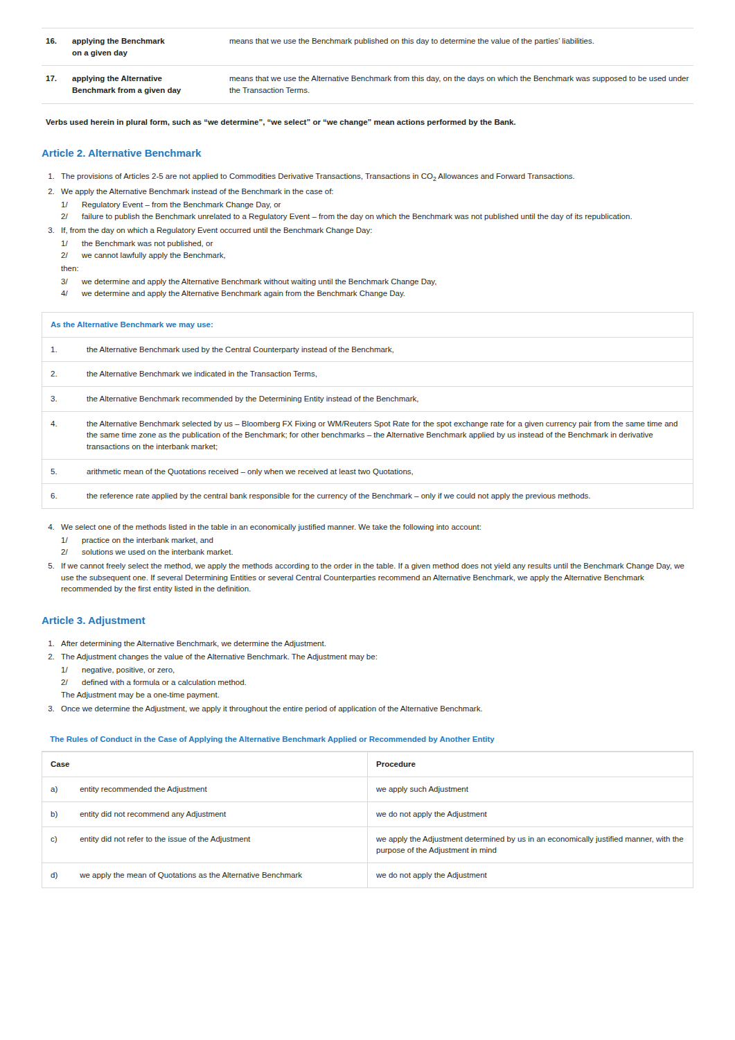| 16. | applying the Benchmark on a given day | means that we use the Benchmark published on this day to determine the value of the parties’ liabilities. |
| 17. | applying the Alternative Benchmark from a given day | means that we use the Alternative Benchmark from this day, on the days on which the Benchmark was supposed to be used under the Transaction Terms. |
Verbs used herein in plural form, such as “we determine”, “we select” or “we change” mean actions performed by the Bank.
Article 2. Alternative Benchmark
The provisions of Articles 2-5 are not applied to Commodities Derivative Transactions, Transactions in CO2 Allowances and Forward Transactions.
We apply the Alternative Benchmark instead of the Benchmark in the case of:
1/Regulatory Event – from the Benchmark Change Day, or
2/failure to publish the Benchmark unrelated to a Regulatory Event – from the day on which the Benchmark was not published until the day of its republication.
If, from the day on which a Regulatory Event occurred until the Benchmark Change Day:
1/the Benchmark was not published, or
2/we cannot lawfully apply the Benchmark,
then:
3/we determine and apply the Alternative Benchmark without waiting until the Benchmark Change Day,
4/we determine and apply the Alternative Benchmark again from the Benchmark Change Day.
| As the Alternative Benchmark we may use: |
| --- |
| 1. | the Alternative Benchmark used by the Central Counterparty instead of the Benchmark, |
| 2. | the Alternative Benchmark we indicated in the Transaction Terms, |
| 3. | the Alternative Benchmark recommended by the Determining Entity instead of the Benchmark, |
| 4. | the Alternative Benchmark selected by us – Bloomberg FX Fixing or WM/Reuters Spot Rate for the spot exchange rate for a given currency pair from the same time and the same time zone as the publication of the Benchmark; for other benchmarks – the Alternative Benchmark applied by us instead of the Benchmark in derivative transactions on the interbank market; |
| 5. | arithmetic mean of the Quotations received – only when we received at least two Quotations, |
| 6. | the reference rate applied by the central bank responsible for the currency of the Benchmark – only if we could not apply the previous methods. |
We select one of the methods listed in the table in an economically justified manner. We take the following into account:
1/practice on the interbank market, and
2/solutions we used on the interbank market.
If we cannot freely select the method, we apply the methods according to the order in the table. If a given method does not yield any results until the Benchmark Change Day, we use the subsequent one. If several Determining Entities or several Central Counterparties recommend an Alternative Benchmark, we apply the Alternative Benchmark recommended by the first entity listed in the definition.
Article 3. Adjustment
After determining the Alternative Benchmark, we determine the Adjustment.
The Adjustment changes the value of the Alternative Benchmark. The Adjustment may be:
1/negative, positive, or zero,
2/defined with a formula or a calculation method.
The Adjustment may be a one-time payment.
Once we determine the Adjustment, we apply it throughout the entire period of application of the Alternative Benchmark.
The Rules of Conduct in the Case of Applying the Alternative Benchmark Applied or Recommended by Another Entity
| Case | Procedure |
| --- | --- |
| a) | entity recommended the Adjustment | we apply such Adjustment |
| b) | entity did not recommend any Adjustment | we do not apply the Adjustment |
| c) | entity did not refer to the issue of the Adjustment | we apply the Adjustment determined by us in an economically justified manner, with the purpose of the Adjustment in mind |
| d) | we apply the mean of Quotations as the Alternative Benchmark | we do not apply the Adjustment |